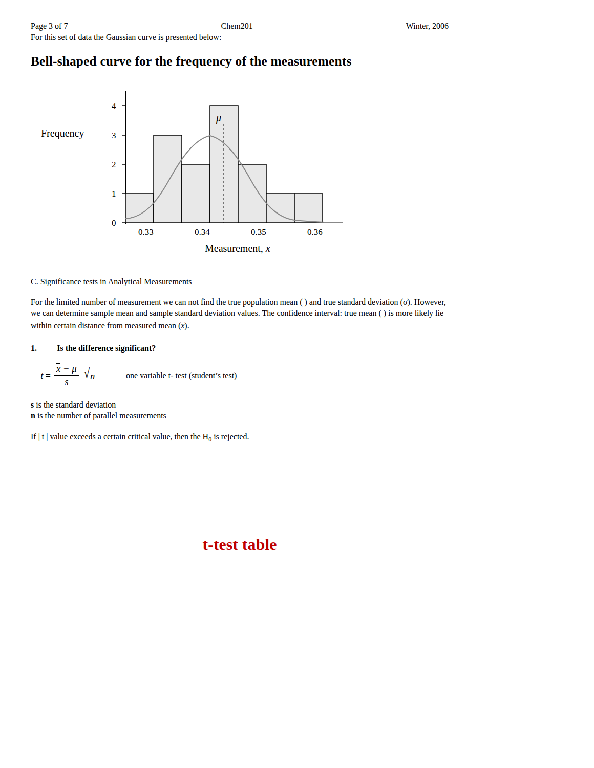Page 3 of 7 Chem201 Winter, 2006
For this set of data the Gaussian curve is presented below:
Bell-shaped curve for the frequency of the measurements
Frequency 4 3 2 1 0 μ 0.33 0.34 0.35 0.36 Measurement, x
C. Significance tests in Analytical Measurements
For the limited number of measurement we can not find the true population mean ( ) and true standard deviation (σ). However, we can determine sample mean and sample standard deviation values. The confidence interval: true mean ( ) is more likely lie within certain distance from measured mean (x).
1. Is the difference significant?
t = x − μ s √n one variable t- test (student’s test)
s is the standard deviation
n is the number of parallel measurements
If | t | value exceeds a certain critical value, then the H0 is rejected.
t-test table